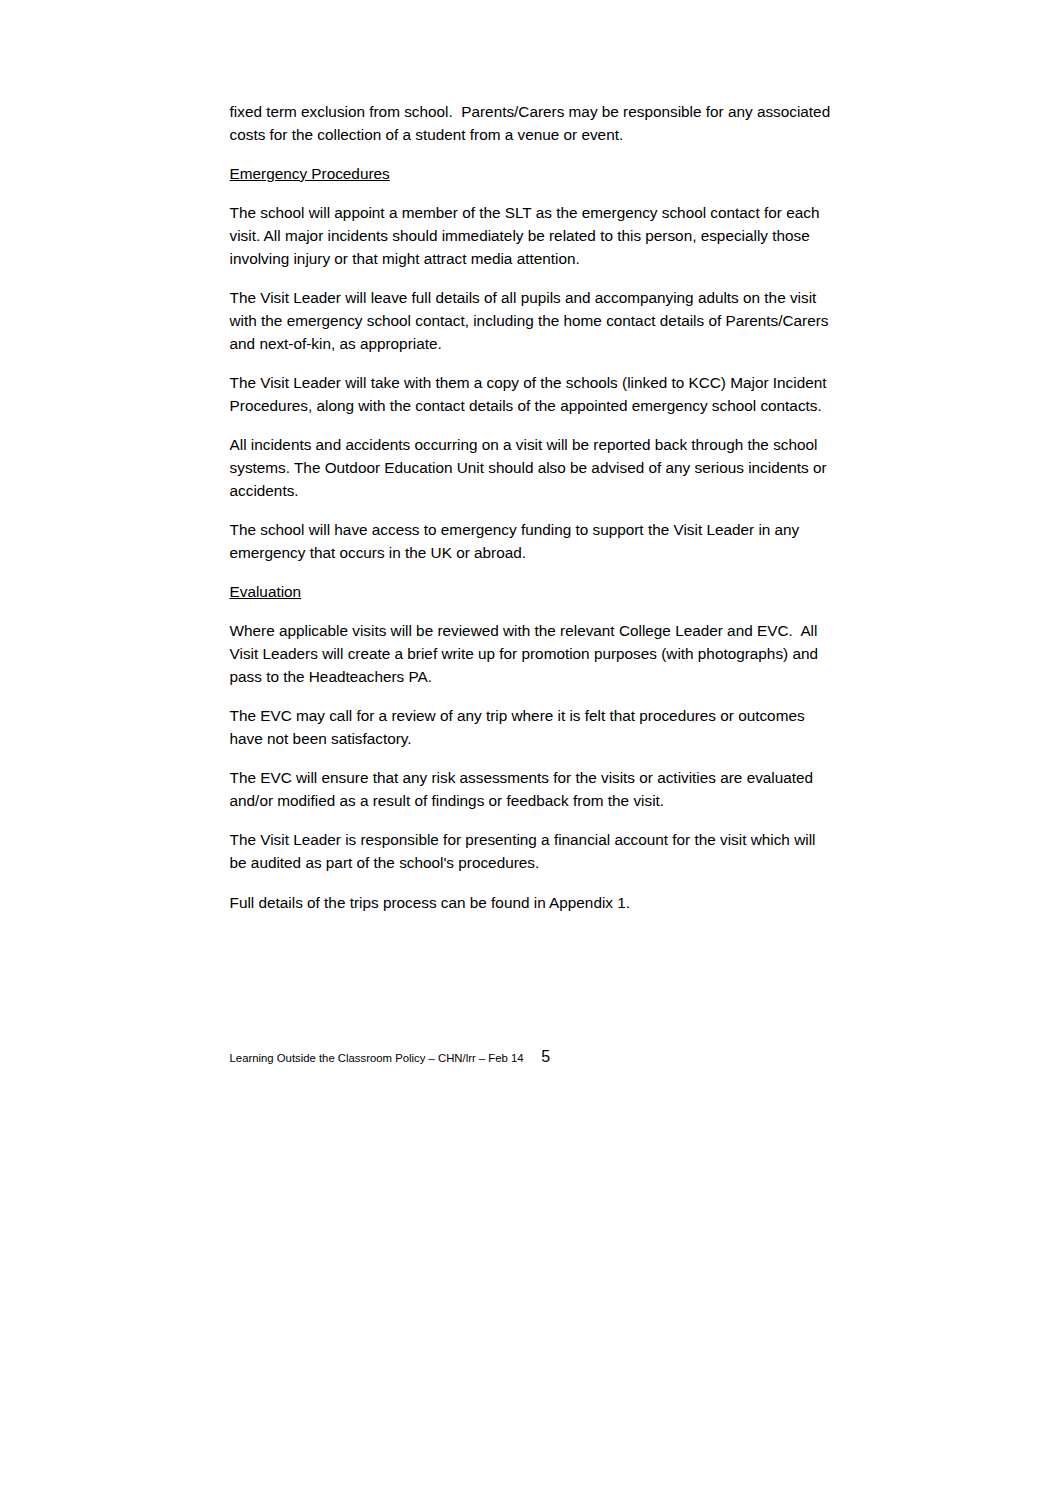fixed term exclusion from school. Parents/Carers may be responsible for any associated costs for the collection of a student from a venue or event.
Emergency Procedures
The school will appoint a member of the SLT as the emergency school contact for each visit. All major incidents should immediately be related to this person, especially those involving injury or that might attract media attention.
The Visit Leader will leave full details of all pupils and accompanying adults on the visit with the emergency school contact, including the home contact details of Parents/Carers and next-of-kin, as appropriate.
The Visit Leader will take with them a copy of the schools (linked to KCC) Major Incident Procedures, along with the contact details of the appointed emergency school contacts.
All incidents and accidents occurring on a visit will be reported back through the school systems. The Outdoor Education Unit should also be advised of any serious incidents or accidents.
The school will have access to emergency funding to support the Visit Leader in any emergency that occurs in the UK or abroad.
Evaluation
Where applicable visits will be reviewed with the relevant College Leader and EVC. All Visit Leaders will create a brief write up for promotion purposes (with photographs) and pass to the Headteachers PA.
The EVC may call for a review of any trip where it is felt that procedures or outcomes have not been satisfactory.
The EVC will ensure that any risk assessments for the visits or activities are evaluated and/or modified as a result of findings or feedback from the visit.
The Visit Leader is responsible for presenting a financial account for the visit which will be audited as part of the school's procedures.
Full details of the trips process can be found in Appendix 1.
Learning Outside the Classroom Policy – CHN/lrr – Feb 14 5